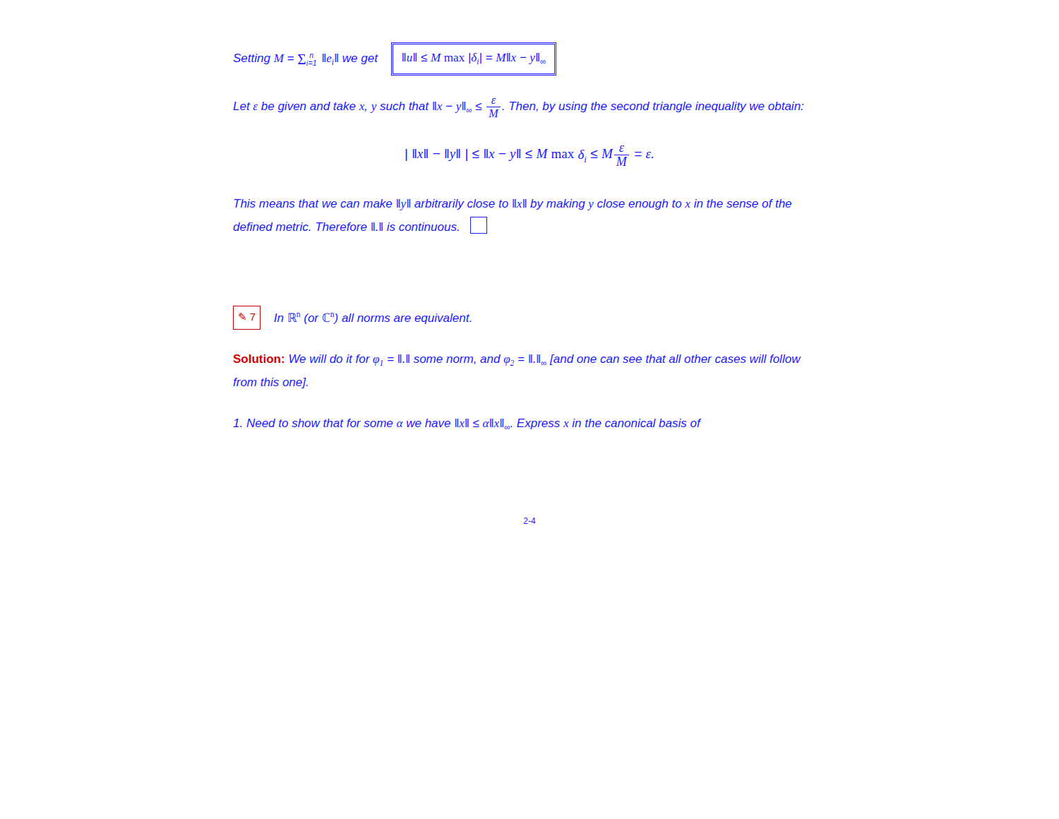Setting M = Σni=1 ‖ei‖ we get ‖u‖ ≤ M max |δi| = M‖x − y‖∞
Let ε be given and take x, y such that ‖x − y‖∞ ≤ εM. Then, by using the second triangle inequality we obtain:
| ‖x‖ − ‖y‖ | ≤ ‖x − y‖ ≤ M max δi ≤ MεM = ε.
This means that we can make ‖y‖ arbitrarily close to ‖x‖ by making y close enough to x in the sense of the defined metric. Therefore ‖.‖ is continuous.
✎ 7 In ℝn (or ℂn) all norms are equivalent.
Solution: We will do it for φ1 = ‖.‖ some norm, and φ2 = ‖.‖∞ [and one can see that all other cases will follow from this one].
1. Need to show that for some α we have ‖x‖ ≤ α‖x‖∞. Express x in the canonical basis of
2-4